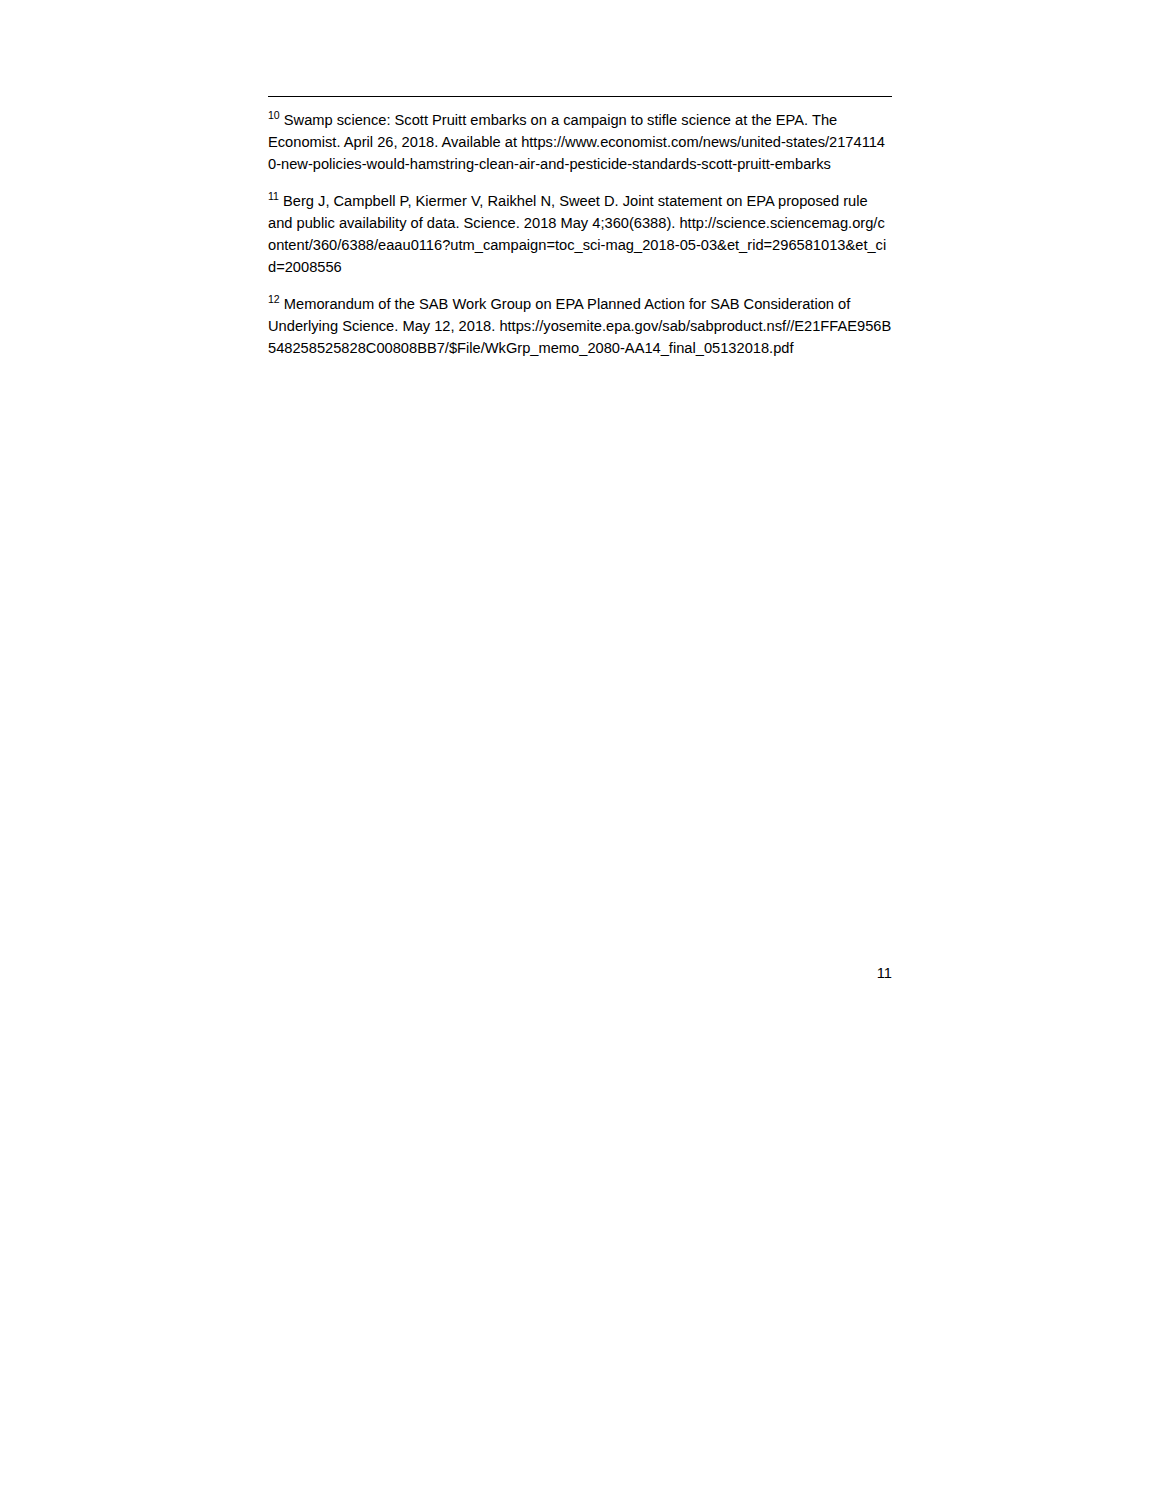10 Swamp science: Scott Pruitt embarks on a campaign to stifle science at the EPA. The Economist. April 26, 2018. Available at https://www.economist.com/news/united-states/21741140-new-policies-would-hamstring-clean-air-and-pesticide-standards-scott-pruitt-embarks
11 Berg J, Campbell P, Kiermer V, Raikhel N, Sweet D. Joint statement on EPA proposed rule and public availability of data. Science. 2018 May 4;360(6388). http://science.sciencemag.org/content/360/6388/eaau0116?utm_campaign=toc_sci-mag_2018-05-03&et_rid=296581013&et_cid=2008556
12 Memorandum of the SAB Work Group on EPA Planned Action for SAB Consideration of Underlying Science. May 12, 2018. https://yosemite.epa.gov/sab/sabproduct.nsf//E21FFAE956B548258525828C00808BB7/$File/WkGrp_memo_2080-AA14_final_05132018.pdf
11